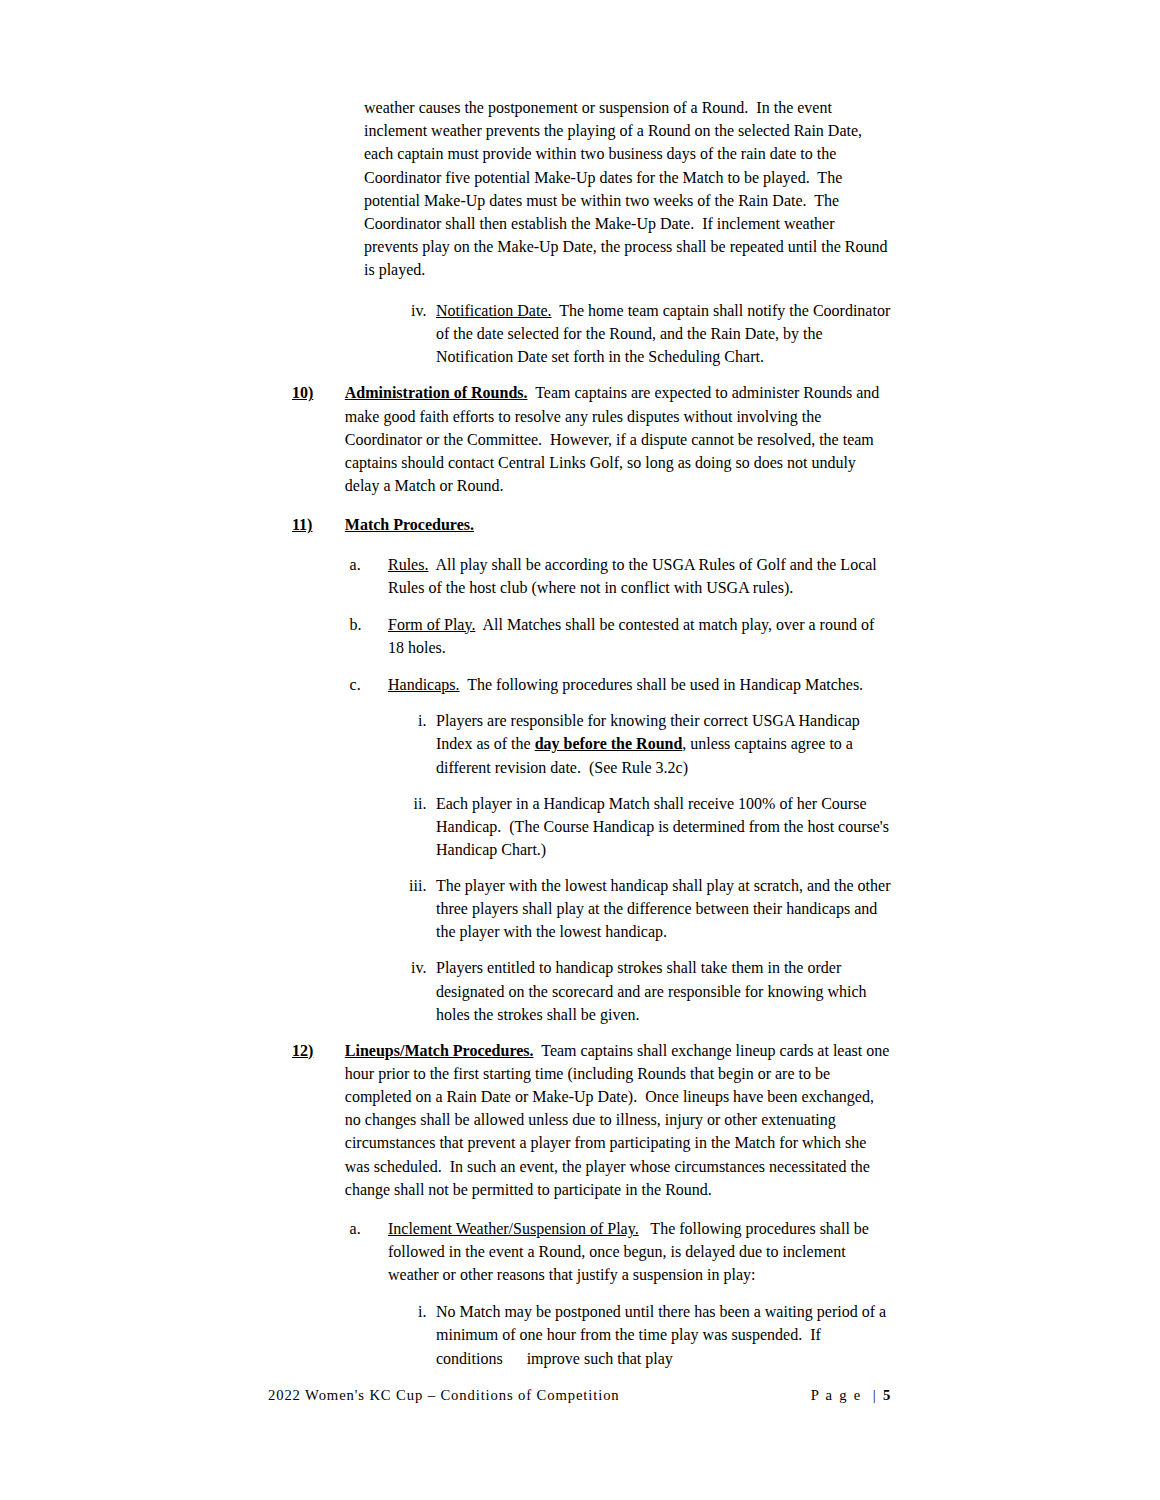weather causes the postponement or suspension of a Round. In the event inclement weather prevents the playing of a Round on the selected Rain Date, each captain must provide within two business days of the rain date to the Coordinator five potential Make-Up dates for the Match to be played. The potential Make-Up dates must be within two weeks of the Rain Date. The Coordinator shall then establish the Make-Up Date. If inclement weather prevents play on the Make-Up Date, the process shall be repeated until the Round is played.
iv. Notification Date. The home team captain shall notify the Coordinator of the date selected for the Round, and the Rain Date, by the Notification Date set forth in the Scheduling Chart.
10) Administration of Rounds. Team captains are expected to administer Rounds and make good faith efforts to resolve any rules disputes without involving the Coordinator or the Committee. However, if a dispute cannot be resolved, the team captains should contact Central Links Golf, so long as doing so does not unduly delay a Match or Round.
11) Match Procedures.
a. Rules. All play shall be according to the USGA Rules of Golf and the Local Rules of the host club (where not in conflict with USGA rules).
b. Form of Play. All Matches shall be contested at match play, over a round of 18 holes.
c. Handicaps. The following procedures shall be used in Handicap Matches.
i. Players are responsible for knowing their correct USGA Handicap Index as of the day before the Round, unless captains agree to a different revision date. (See Rule 3.2c)
ii. Each player in a Handicap Match shall receive 100% of her Course Handicap. (The Course Handicap is determined from the host course's Handicap Chart.)
iii. The player with the lowest handicap shall play at scratch, and the other three players shall play at the difference between their handicaps and the player with the lowest handicap.
iv. Players entitled to handicap strokes shall take them in the order designated on the scorecard and are responsible for knowing which holes the strokes shall be given.
12) Lineups/Match Procedures. Team captains shall exchange lineup cards at least one hour prior to the first starting time (including Rounds that begin or are to be completed on a Rain Date or Make-Up Date). Once lineups have been exchanged, no changes shall be allowed unless due to illness, injury or other extenuating circumstances that prevent a player from participating in the Match for which she was scheduled. In such an event, the player whose circumstances necessitated the change shall not be permitted to participate in the Round.
a. Inclement Weather/Suspension of Play. The following procedures shall be followed in the event a Round, once begun, is delayed due to inclement weather or other reasons that justify a suspension in play:
i. No Match may be postponed until there has been a waiting period of a minimum of one hour from the time play was suspended. If conditions improve such that play
2022 Women's KC Cup – Conditions of Competition P a g e | 5